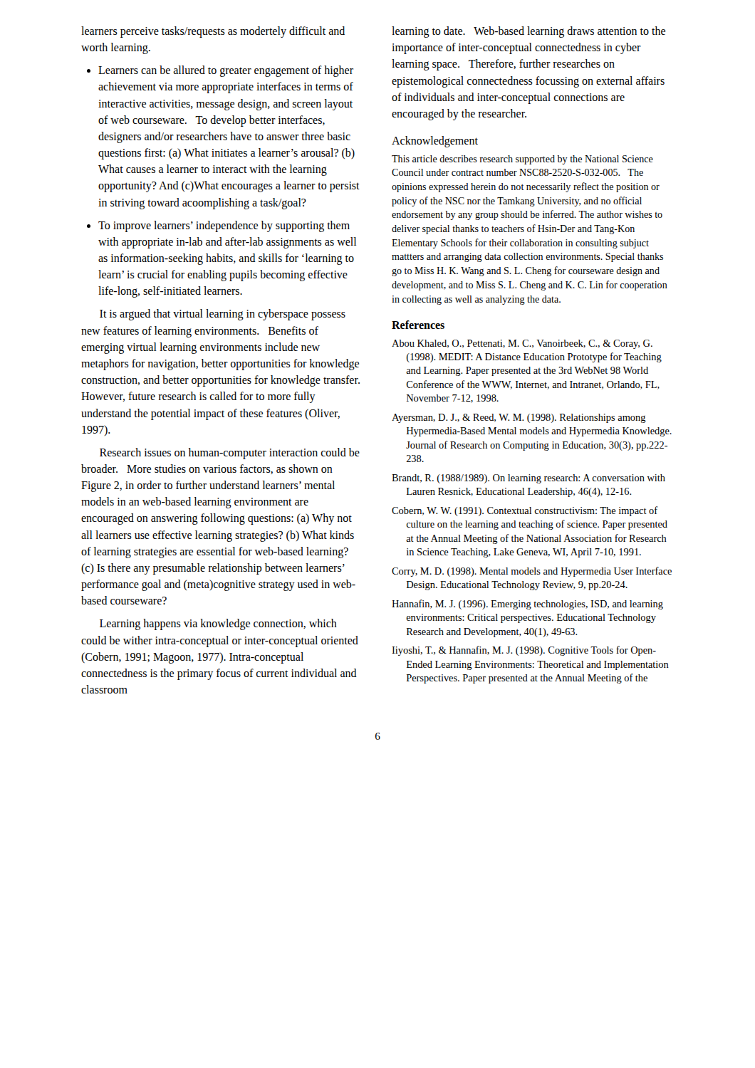learners perceive tasks/requests as modertely difficult and worth learning.
Learners can be allured to greater engagement of higher achievement via more appropriate interfaces in terms of interactive activities, message design, and screen layout of web courseware. To develop better interfaces, designers and/or researchers have to answer three basic questions first: (a) What initiates a learner’s arousal? (b) What causes a learner to interact with the learning opportunity? And (c)What encourages a learner to persist in striving toward acoomplishing a task/goal?
To improve learners’ independence by supporting them with appropriate in-lab and after-lab assignments as well as information-seeking habits, and skills for ‘learning to learn’ is crucial for enabling pupils becoming effective life-long, self-initiated learners.
It is argued that virtual learning in cyberspace possess new features of learning environments. Benefits of emerging virtual learning environments include new metaphors for navigation, better opportunities for knowledge construction, and better opportunities for knowledge transfer. However, future research is called for to more fully understand the potential impact of these features (Oliver, 1997).
Research issues on human-computer interaction could be broader. More studies on various factors, as shown on Figure 2, in order to further understand learners’ mental models in an web-based learning environment are encouraged on answering following questions: (a) Why not all learners use effective learning strategies? (b) What kinds of learning strategies are essential for web-based learning? (c) Is there any presumable relationship between learners’ performance goal and (meta)cognitive strategy used in web-based courseware?
Learning happens via knowledge connection, which could be wither intra-conceptual or inter-conceptual oriented (Cobern, 1991; Magoon, 1977). Intra-conceptual connectedness is the primary focus of current individual and classroom
learning to date. Web-based learning draws attention to the importance of inter-conceptual connectedness in cyber learning space. Therefore, further researches on epistemological connectedness focussing on external affairs of individuals and inter-conceptual connections are encouraged by the researcher.
Acknowledgement
This article describes research supported by the National Science Council under contract number NSC88-2520-S-032-005. The opinions expressed herein do not necessarily reflect the position or policy of the NSC nor the Tamkang University, and no official endorsement by any group should be inferred. The author wishes to deliver special thanks to teachers of Hsin-Der and Tang-Kon Elementary Schools for their collaboration in consulting subjuct mattters and arranging data collection environments. Special thanks go to Miss H. K. Wang and S. L. Cheng for courseware design and development, and to Miss S. L. Cheng and K. C. Lin for cooperation in collecting as well as analyzing the data.
References
Abou Khaled, O., Pettenati, M. C., Vanoirbeek, C., & Coray, G. (1998). MEDIT: A Distance Education Prototype for Teaching and Learning. Paper presented at the 3rd WebNet 98 World Conference of the WWW, Internet, and Intranet, Orlando, FL, November 7-12, 1998.
Ayersman, D. J., & Reed, W. M. (1998). Relationships among Hypermedia-Based Mental models and Hypermedia Knowledge. Journal of Research on Computing in Education, 30(3), pp.222-238.
Brandt, R. (1988/1989). On learning research: A conversation with Lauren Resnick, Educational Leadership, 46(4), 12-16.
Cobern, W. W. (1991). Contextual constructivism: The impact of culture on the learning and teaching of science. Paper presented at the Annual Meeting of the National Association for Research in Science Teaching, Lake Geneva, WI, April 7-10, 1991.
Corry, M. D. (1998). Mental models and Hypermedia User Interface Design. Educational Technology Review, 9, pp.20-24.
Hannafin, M. J. (1996). Emerging technologies, ISD, and learning environments: Critical perspectives. Educational Technology Research and Development, 40(1), 49-63.
Iiyoshi, T., & Hannafin, M. J. (1998). Cognitive Tools for Open-Ended Learning Environments: Theoretical and Implementation Perspectives. Paper presented at the Annual Meeting of the
6